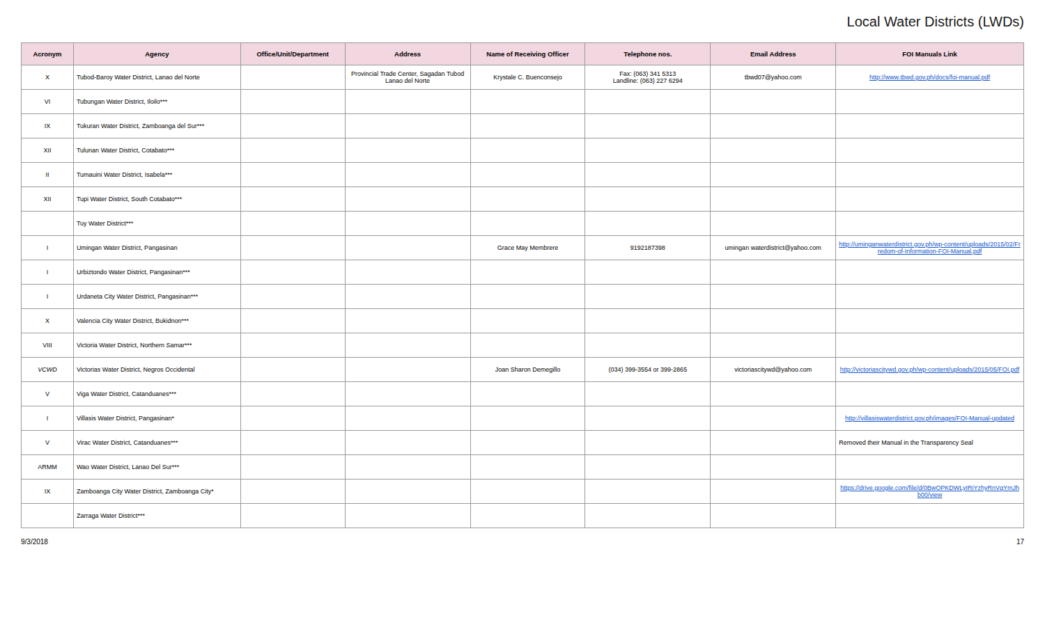Local Water Districts (LWDs)
| Acronym | Agency | Office/Unit/Department | Address | Name of Receiving Officer | Telephone nos. | Email Address | FOI Manuals Link |
| --- | --- | --- | --- | --- | --- | --- | --- |
| X | Tubod-Baroy Water District, Lanao del Norte | | Provincial Trade Center, Sagadan Tubod Lanao del Norte | Krystale C. Buenconsejo | Fax: (063) 341 5313 Landline: (063) 227 6294 | tbwd07@yahoo.com | http://www.tbwd.gov.ph/docs/foi-manual.pdf |
| VI | Tubungan Water District, Iloilo*** | | | | | | |
| IX | Tukuran Water District, Zamboanga del Sur*** | | | | | | |
| XII | Tulunan Water District, Cotabato*** | | | | | | |
| II | Tumauini Water District, Isabela*** | | | | | | |
| XII | Tupi Water District, South Cotabato*** | | | | | | |
| | Tuy Water District*** | | | | | | |
| I | Umingan Water District, Pangasinan | | | Grace May Membrere | 9192187398 | umingan waterdistrict@yahoo.com | http://uminganwaterdistrict.gov.ph/wp-content/uploads/2015/02/Frredom-of-Information-FOI-Manual.pdf |
| I | Urbiztondo Water District, Pangasinan*** | | | | | | |
| I | Urdaneta City Water District, Pangasinan*** | | | | | | |
| X | Valencia City Water District, Bukidnon*** | | | | | | |
| VIII | Victoria Water District, Northern Samar*** | | | | | | |
| VCWD | Victorias Water District, Negros Occidental | | | Joan Sharon Demegillo | (034) 399-3554 or 399-2865 | victoriascitywd@yahoo.com | http://victoriascitywd.gov.ph/wp-content/uploads/2015/05/FOI.pdf |
| V | Viga Water District, Catanduanes*** | | | | | | |
| I | Villasis Water District, Pangasinan* | | | | | | http://villasiswaterdistrict.gov.ph/images/FOI-Manual-updated |
| V | Virac Water District, Catanduanes*** | | | | | | Removed their Manual in the Transparency Seal |
| ARMM | Wao Water District, Lanao Del Sur*** | | | | | | |
| IX | Zamboanga City Water District, Zamboanga City* | | | | | | https://drive.google.com/file/d/0BwOPKDWLyIRiYzhyRnVqYmJhb00/view |
| | Zarraga Water District*** | | | | | | |
9/3/2018 17